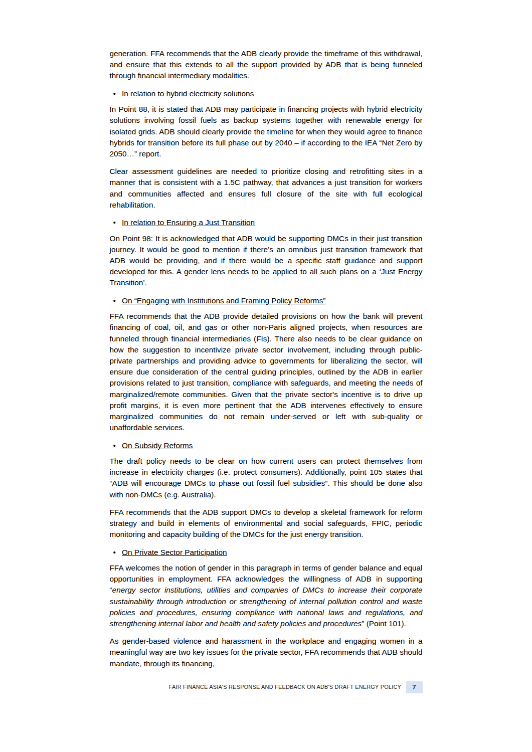generation. FFA recommends that the ADB clearly provide the timeframe of this withdrawal, and ensure that this extends to all the support provided by ADB that is being funneled through financial intermediary modalities.
In relation to hybrid electricity solutions
In Point 88, it is stated that ADB may participate in financing projects with hybrid electricity solutions involving fossil fuels as backup systems together with renewable energy for isolated grids. ADB should clearly provide the timeline for when they would agree to finance hybrids for transition before its full phase out by 2040 – if according to the IEA “Net Zero by 2050…” report.
Clear assessment guidelines are needed to prioritize closing and retrofitting sites in a manner that is consistent with a 1.5C pathway, that advances a just transition for workers and communities affected and ensures full closure of the site with full ecological rehabilitation.
In relation to Ensuring a Just Transition
On Point 98: It is acknowledged that ADB would be supporting DMCs in their just transition journey. It would be good to mention if there’s an omnibus just transition framework that ADB would be providing, and if there would be a specific staff guidance and support developed for this. A gender lens needs to be applied to all such plans on a ‘Just Energy Transition’.
On “Engaging with Institutions and Framing Policy Reforms”
FFA recommends that the ADB provide detailed provisions on how the bank will prevent financing of coal, oil, and gas or other non-Paris aligned projects, when resources are funneled through financial intermediaries (FIs). There also needs to be clear guidance on how the suggestion to incentivize private sector involvement, including through public-private partnerships and providing advice to governments for liberalizing the sector, will ensure due consideration of the central guiding principles, outlined by the ADB in earlier provisions related to just transition, compliance with safeguards, and meeting the needs of marginalized/remote communities. Given that the private sector's incentive is to drive up profit margins, it is even more pertinent that the ADB intervenes effectively to ensure marginalized communities do not remain under-served or left with sub-quality or unaffordable services.
On Subsidy Reforms
The draft policy needs to be clear on how current users can protect themselves from increase in electricity charges (i.e. protect consumers). Additionally, point 105 states that “ADB will encourage DMCs to phase out fossil fuel subsidies”. This should be done also with non-DMCs (e.g. Australia).
FFA recommends that the ADB support DMCs to develop a skeletal framework for reform strategy and build in elements of environmental and social safeguards, FPIC, periodic monitoring and capacity building of the DMCs for the just energy transition.
On Private Sector Participation
FFA welcomes the notion of gender in this paragraph in terms of gender balance and equal opportunities in employment. FFA acknowledges the willingness of ADB in supporting “energy sector institutions, utilities and companies of DMCs to increase their corporate sustainability through introduction or strengthening of internal pollution control and waste policies and procedures, ensuring compliance with national laws and regulations, and strengthening internal labor and health and safety policies and procedures” (Point 101).
As gender-based violence and harassment in the workplace and engaging women in a meaningful way are two key issues for the private sector, FFA recommends that ADB should mandate, through its financing,
Fair Finance Asia's Response and Feedback on ADB's Draft Energy Policy 7